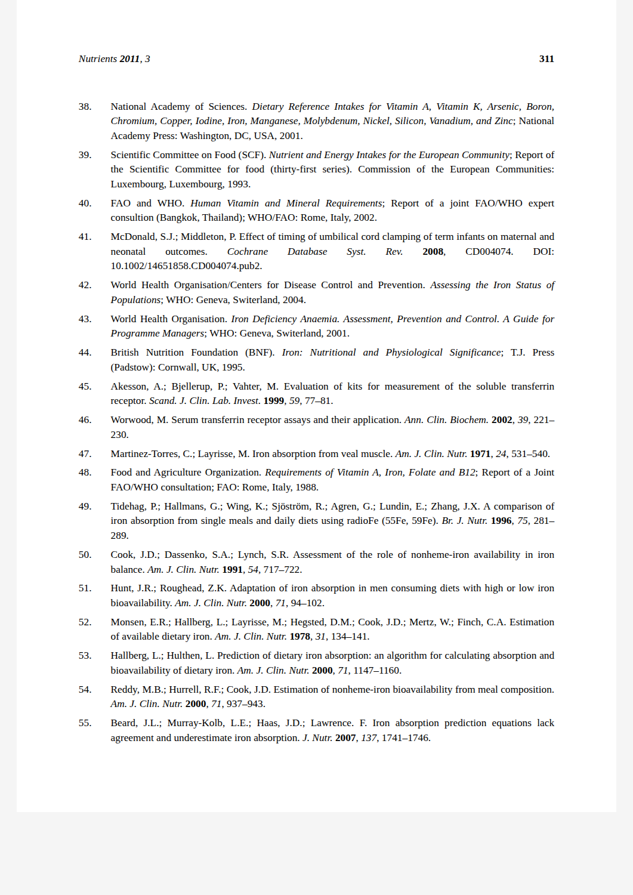Nutrients 2011, 3
311
38. National Academy of Sciences. Dietary Reference Intakes for Vitamin A, Vitamin K, Arsenic, Boron, Chromium, Copper, Iodine, Iron, Manganese, Molybdenum, Nickel, Silicon, Vanadium, and Zinc; National Academy Press: Washington, DC, USA, 2001.
39. Scientific Committee on Food (SCF). Nutrient and Energy Intakes for the European Community; Report of the Scientific Committee for food (thirty-first series). Commission of the European Communities: Luxembourg, Luxembourg, 1993.
40. FAO and WHO. Human Vitamin and Mineral Requirements; Report of a joint FAO/WHO expert consultion (Bangkok, Thailand); WHO/FAO: Rome, Italy, 2002.
41. McDonald, S.J.; Middleton, P. Effect of timing of umbilical cord clamping of term infants on maternal and neonatal outcomes. Cochrane Database Syst. Rev. 2008, CD004074. DOI: 10.1002/14651858.CD004074.pub2.
42. World Health Organisation/Centers for Disease Control and Prevention. Assessing the Iron Status of Populations; WHO: Geneva, Switerland, 2004.
43. World Health Organisation. Iron Deficiency Anaemia. Assessment, Prevention and Control. A Guide for Programme Managers; WHO: Geneva, Switerland, 2001.
44. British Nutrition Foundation (BNF). Iron: Nutritional and Physiological Significance; T.J. Press (Padstow): Cornwall, UK, 1995.
45. Akesson, A.; Bjellerup, P.; Vahter, M. Evaluation of kits for measurement of the soluble transferrin receptor. Scand. J. Clin. Lab. Invest. 1999, 59, 77–81.
46. Worwood, M. Serum transferrin receptor assays and their application. Ann. Clin. Biochem. 2002, 39, 221–230.
47. Martinez-Torres, C.; Layrisse, M. Iron absorption from veal muscle. Am. J. Clin. Nutr. 1971, 24, 531–540.
48. Food and Agriculture Organization. Requirements of Vitamin A, Iron, Folate and B12; Report of a Joint FAO/WHO consultation; FAO: Rome, Italy, 1988.
49. Tidehag, P.; Hallmans, G.; Wing, K.; Sjöström, R.; Agren, G.; Lundin, E.; Zhang, J.X. A comparison of iron absorption from single meals and daily diets using radioFe (55Fe, 59Fe). Br. J. Nutr. 1996, 75, 281–289.
50. Cook, J.D.; Dassenko, S.A.; Lynch, S.R. Assessment of the role of nonheme-iron availability in iron balance. Am. J. Clin. Nutr. 1991, 54, 717–722.
51. Hunt, J.R.; Roughead, Z.K. Adaptation of iron absorption in men consuming diets with high or low iron bioavailability. Am. J. Clin. Nutr. 2000, 71, 94–102.
52. Monsen, E.R.; Hallberg, L.; Layrisse, M.; Hegsted, D.M.; Cook, J.D.; Mertz, W.; Finch, C.A. Estimation of available dietary iron. Am. J. Clin. Nutr. 1978, 31, 134–141.
53. Hallberg, L.; Hulthen, L. Prediction of dietary iron absorption: an algorithm for calculating absorption and bioavailability of dietary iron. Am. J. Clin. Nutr. 2000, 71, 1147–1160.
54. Reddy, M.B.; Hurrell, R.F.; Cook, J.D. Estimation of nonheme-iron bioavailability from meal composition. Am. J. Clin. Nutr. 2000, 71, 937–943.
55. Beard, J.L.; Murray-Kolb, L.E.; Haas, J.D.; Lawrence. F. Iron absorption prediction equations lack agreement and underestimate iron absorption. J. Nutr. 2007, 137, 1741–1746.